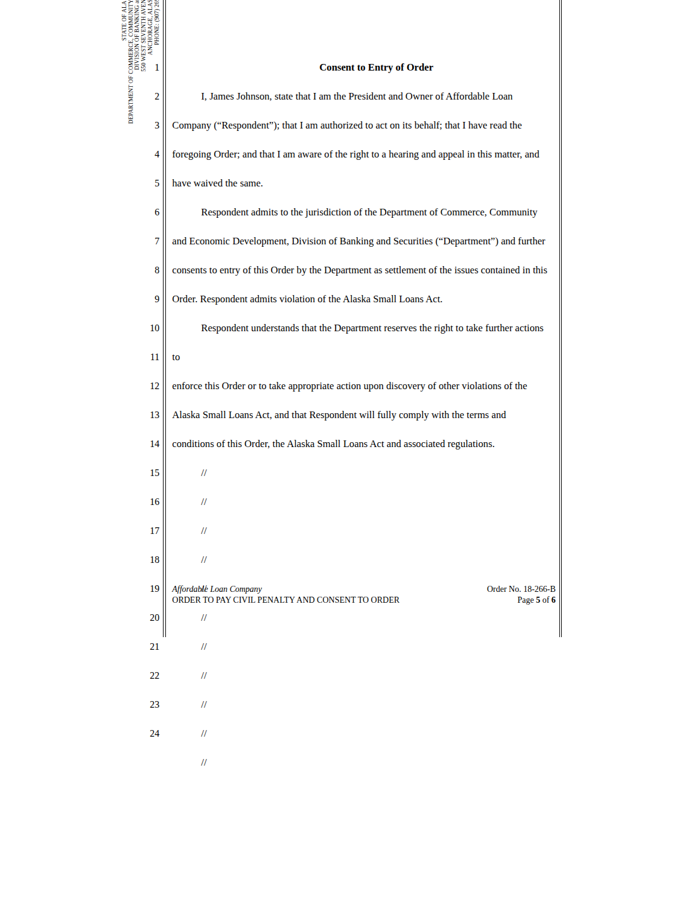STATE OF ALASKA
DEPARTMENT OF COMMERCE, COMMUNITY, AND ECONOMIC DEVELOPMENT
DIVISION OF BANKING and SECURITIES
550 WEST SEVENTH AVENUE, SUITE 1850
ANCHORAGE, ALASKA 99501
PHONE: (907) 269-8140
1
2
3
4
5
6
7
8
9
10
11
12
13
14
15
16
17
18
19
20
21
22
23
24
Consent to Entry of Order
I, James Johnson, state that I am the President and Owner of Affordable Loan
Company (“Respondent”); that I am authorized to act on its behalf; that I have read the
foregoing Order; and that I am aware of the right to a hearing and appeal in this matter, and
have waived the same.
Respondent admits to the jurisdiction of the Department of Commerce, Community
and Economic Development, Division of Banking and Securities (“Department”) and further
consents to entry of this Order by the Department as settlement of the issues contained in this
Order. Respondent admits violation of the Alaska Small Loans Act.
Respondent understands that the Department reserves the right to take further actions to
enforce this Order or to take appropriate action upon discovery of other violations of the
Alaska Small Loans Act, and that Respondent will fully comply with the terms and
conditions of this Order, the Alaska Small Loans Act and associated regulations.
//
//
//
//
//
//
//
//
//
//
//
Affordable Loan Company
Order No. 18-266-B
Order to Pay Civil Penalty and Consent to Order
Page 5 of 6